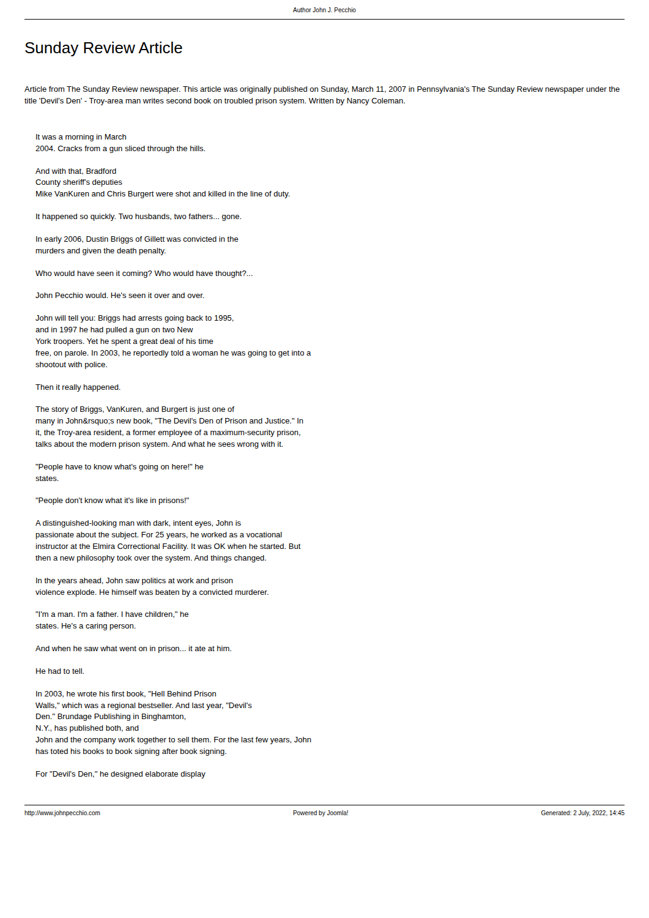Author John J. Pecchio
Sunday Review Article
Article from The Sunday Review newspaper. This article was originally published on Sunday, March 11, 2007 in Pennsylvania's The Sunday Review newspaper under the title 'Devil's Den' - Troy-area man writes second book on troubled prison system. Written by Nancy Coleman.
It was a morning in March
2004. Cracks from a gun sliced through the hills.
And with that, Bradford
County sheriff's deputies
Mike VanKuren and Chris Burgert were shot and killed in the line of duty.
It happened so quickly. Two husbands, two fathers... gone.
In early 2006, Dustin Briggs of Gillett was convicted in the
murders and given the death penalty.
Who would have seen it coming? Who would have thought?...
John Pecchio would. He's seen it over and over.
John will tell you: Briggs had arrests going back to 1995,
and in 1997 he had pulled a gun on two New
York troopers. Yet he spent a great deal of his time
free, on parole. In 2003, he reportedly told a woman he was going to get into a
shootout with police.
Then it really happened.
The story of Briggs, VanKuren, and Burgert is just one of
many in John&rsquo;s new book, "The Devil's Den of Prison and Justice." In
it, the Troy-area resident, a former employee of a maximum-security prison,
talks about the modern prison system. And what he sees wrong with it.
"People have to know what's going on here!" he
states.
"People don't know what it's like in prisons!"
A distinguished-looking man with dark, intent eyes, John is
passionate about the subject. For 25 years, he worked as a vocational
instructor at the Elmira Correctional Facility. It was OK when he started. But
then a new philosophy took over the system. And things changed.
In the years ahead, John saw politics at work and prison
violence explode. He himself was beaten by a convicted murderer.
"I'm a man. I'm a father. I have children," he
states. He's a caring person.
And when he saw what went on in prison... it ate at him.
He had to tell.
In 2003, he wrote his first book, "Hell Behind Prison
Walls," which was a regional bestseller. And last year, "Devil's
Den." Brundage Publishing in Binghamton,
N.Y., has published both, and
John and the company work together to sell them. For the last few years, John
has toted his books to book signing after book signing.
For "Devil's Den," he designed elaborate display
http://www.johnpecchio.com
Powered by Joomla!
Generated: 2 July, 2022, 14:45